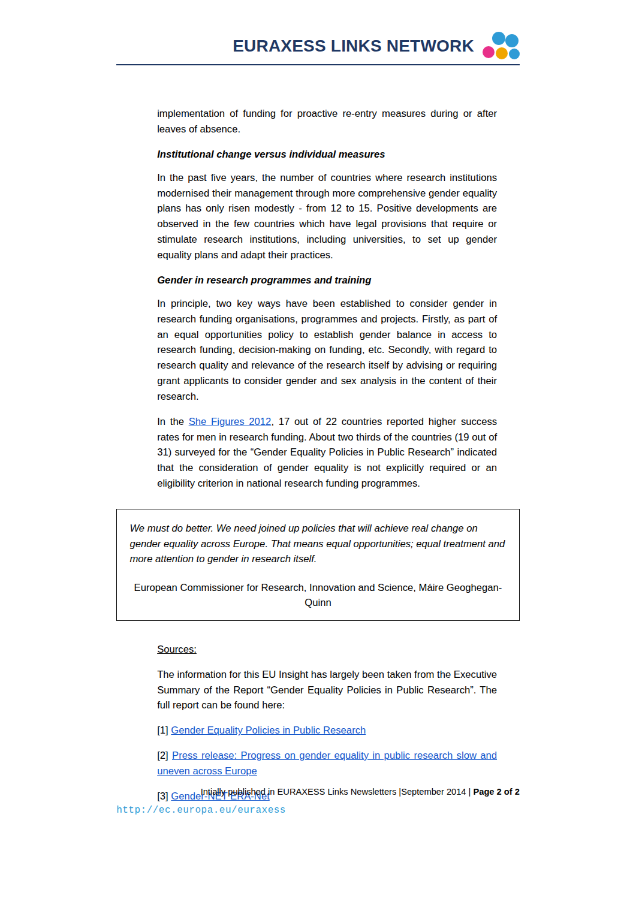EURAXESS LINKS NETWORK
implementation of funding for proactive re-entry measures during or after leaves of absence.
Institutional change versus individual measures
In the past five years, the number of countries where research institutions modernised their management through more comprehensive gender equality plans has only risen modestly - from 12 to 15. Positive developments are observed in the few countries which have legal provisions that require or stimulate research institutions, including universities, to set up gender equality plans and adapt their practices.
Gender in research programmes and training
In principle, two key ways have been established to consider gender in research funding organisations, programmes and projects. Firstly, as part of an equal opportunities policy to establish gender balance in access to research funding, decision-making on funding, etc. Secondly, with regard to research quality and relevance of the research itself by advising or requiring grant applicants to consider gender and sex analysis in the content of their research.
In the She Figures 2012, 17 out of 22 countries reported higher success rates for men in research funding. About two thirds of the countries (19 out of 31) surveyed for the “Gender Equality Policies in Public Research” indicated that the consideration of gender equality is not explicitly required or an eligibility criterion in national research funding programmes.
We must do better. We need joined up policies that will achieve real change on gender equality across Europe. That means equal opportunities; equal treatment and more attention to gender in research itself.
European Commissioner for Research, Innovation and Science, Máire Geoghegan-Quinn
Sources:
The information for this EU Insight has largely been taken from the Executive Summary of the Report “Gender Equality Policies in Public Research”. The full report can be found here:
[1] Gender Equality Policies in Public Research
[2] Press release: Progress on gender equality in public research slow and uneven across Europe
[3] Gender-NET ERA-Net
Intially published in EURAXESS Links Newsletters |September 2014 | Page 2 of 2
http://ec.europa.eu/euraxess